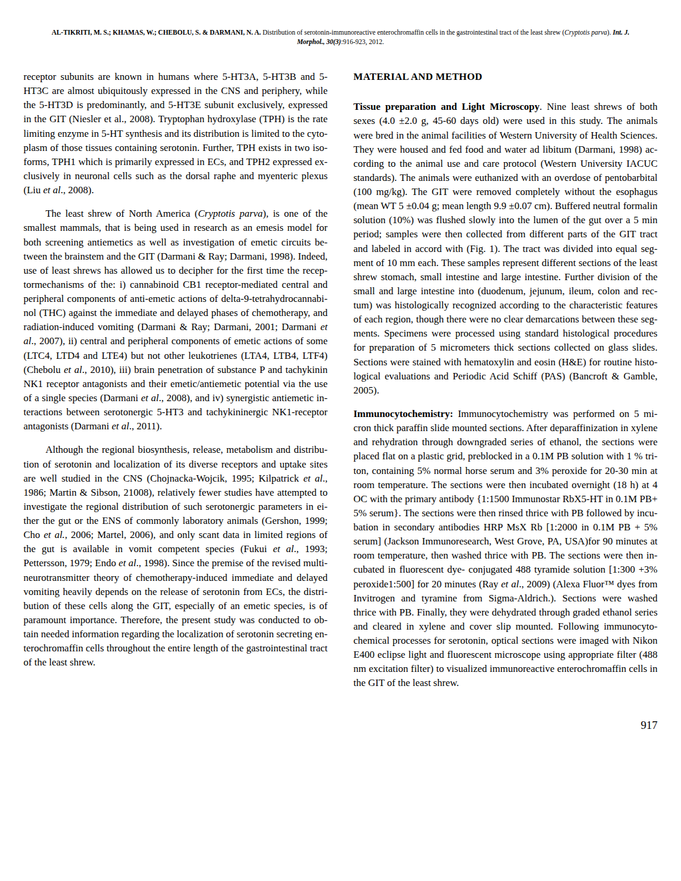AL-TIKRITI, M. S.; KHAMAS, W.; CHEBOLU, S. & DARMANI, N. A. Distribution of serotonin-immunoreactive enterochromaffin cells in the gastrointestinal tract of the least shrew (Cryptotis parva). Int. J. Morphol., 30(3):916-923, 2012.
receptor subunits are known in humans where 5-HT3A, 5-HT3B and 5-HT3C are almost ubiquitously expressed in the CNS and periphery, while the 5-HT3D is predominantly, and 5-HT3E subunit exclusively, expressed in the GIT (Niesler et al., 2008). Tryptophan hydroxylase (TPH) is the rate limiting enzyme in 5-HT synthesis and its distribution is limited to the cytoplasm of those tissues containing serotonin. Further, TPH exists in two isoforms, TPH1 which is primarily expressed in ECs, and TPH2 expressed exclusively in neuronal cells such as the dorsal raphe and myenteric plexus (Liu et al., 2008).
The least shrew of North America (Cryptotis parva), is one of the smallest mammals, that is being used in research as an emesis model for both screening antiemetics as well as investigation of emetic circuits between the brainstem and the GIT (Darmani & Ray; Darmani, 1998). Indeed, use of least shrews has allowed us to decipher for the first time the receptormechanisms of the: i) cannabinoid CB1 receptor-mediated central and peripheral components of anti-emetic actions of delta-9-tetrahydrocannabinol (THC) against the immediate and delayed phases of chemotherapy, and radiation-induced vomiting (Darmani & Ray; Darmani, 2001; Darmani et al., 2007), ii) central and peripheral components of emetic actions of some (LTC4, LTD4 and LTE4) but not other leukotrienes (LTA4, LTB4, LTF4) (Chebolu et al., 2010), iii) brain penetration of substance P and tachykinin NK1 receptor antagonists and their emetic/antiemetic potential via the use of a single species (Darmani et al., 2008), and iv) synergistic antiemetic interactions between serotonergic 5-HT3 and tachykininergic NK1-receptor antagonists (Darmani et al., 2011).
Although the regional biosynthesis, release, metabolism and distribution of serotonin and localization of its diverse receptors and uptake sites are well studied in the CNS (Chojnacka-Wojcik, 1995; Kilpatrick et al., 1986; Martin & Sibson, 21008), relatively fewer studies have attempted to investigate the regional distribution of such serotonergic parameters in either the gut or the ENS of commonly laboratory animals (Gershon, 1999; Cho et al., 2006; Martel, 2006), and only scant data in limited regions of the gut is available in vomit competent species (Fukui et al., 1993; Pettersson, 1979; Endo et al., 1998). Since the premise of the revised multi-neurotransmitter theory of chemotherapy-induced immediate and delayed vomiting heavily depends on the release of serotonin from ECs, the distribution of these cells along the GIT, especially of an emetic species, is of paramount importance. Therefore, the present study was conducted to obtain needed information regarding the localization of serotonin secreting enterochromaffin cells throughout the entire length of the gastrointestinal tract of the least shrew.
MATERIAL AND METHOD
Tissue preparation and Light Microscopy. Nine least shrews of both sexes (4.0 ±2.0 g, 45-60 days old) were used in this study. The animals were bred in the animal facilities of Western University of Health Sciences. They were housed and fed food and water ad libitum (Darmani, 1998) according to the animal use and care protocol (Western University IACUC standards). The animals were euthanized with an overdose of pentobarbital (100 mg/kg). The GIT were removed completely without the esophagus (mean WT 5 ±0.04 g; mean length 9.9 ±0.07 cm). Buffered neutral formalin solution (10%) was flushed slowly into the lumen of the gut over a 5 min period; samples were then collected from different parts of the GIT tract and labeled in accord with (Fig. 1). The tract was divided into equal segment of 10 mm each. These samples represent different sections of the least shrew stomach, small intestine and large intestine. Further division of the small and large intestine into (duodenum, jejunum, ileum, colon and rectum) was histologically recognized according to the characteristic features of each region, though there were no clear demarcations between these segments. Specimens were processed using standard histological procedures for preparation of 5 micrometers thick sections collected on glass slides. Sections were stained with hematoxylin and eosin (H&E) for routine histological evaluations and Periodic Acid Schiff (PAS) (Bancroft & Gamble, 2005).
Immunocytochemistry: Immunocytochemistry was performed on 5 micron thick paraffin slide mounted sections. After deparaffinization in xylene and rehydration through downgraded series of ethanol, the sections were placed flat on a plastic grid, preblocked in a 0.1M PB solution with 1 % triton, containing 5% normal horse serum and 3% peroxide for 20-30 min at room temperature. The sections were then incubated overnight (18 h) at 4 OC with the primary antibody {1:1500 Immunostar RbX5-HT in 0.1M PB+ 5% serum}. The sections were then rinsed thrice with PB followed by incubation in secondary antibodies HRP MsX Rb [1:2000 in 0.1M PB + 5% serum] (Jackson Immunoresearch, West Grove, PA, USA)for 90 minutes at room temperature, then washed thrice with PB. The sections were then incubated in fluorescent dye- conjugated 488 tyramide solution [1:300 +3% peroxide1:500] for 20 minutes (Ray et al., 2009) (Alexa Fluor™ dyes from Invitrogen and tyramine from Sigma-Aldrich.). Sections were washed thrice with PB. Finally, they were dehydrated through graded ethanol series and cleared in xylene and cover slip mounted. Following immunocytochemical processes for serotonin, optical sections were imaged with Nikon E400 eclipse light and fluorescent microscope using appropriate filter (488 nm excitation filter) to visualized immunoreactive enterochromaffin cells in the GIT of the least shrew.
917